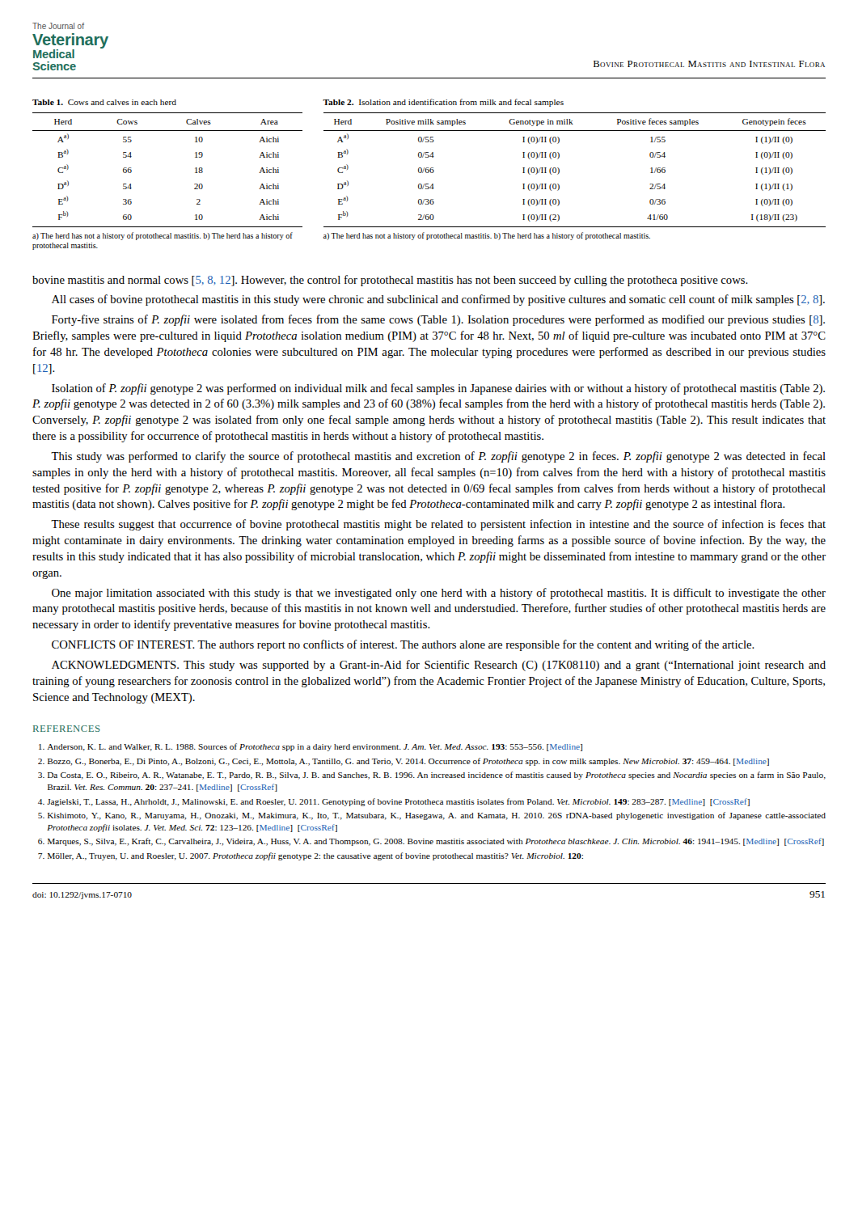The Journal of Veterinary Medical Science
Bovine Protothecal Mastitis and Intestinal Flora
Table 1. Cows and calves in each herd
| Herd | Cows | Calves | Area |
| --- | --- | --- | --- |
| A a) | 55 | 10 | Aichi |
| B a) | 54 | 19 | Aichi |
| C a) | 66 | 18 | Aichi |
| D a) | 54 | 20 | Aichi |
| E a) | 36 | 2 | Aichi |
| F b) | 60 | 10 | Aichi |
a) The herd has not a history of protothecal mastitis. b) The herd has a history of protothecal mastitis.
Table 2. Isolation and identification from milk and fecal samples
| Herd | Positive milk samples | Genotype in milk | Positive feces samples | Genotypein feces |
| --- | --- | --- | --- | --- |
| A a) | 0/55 | I (0)/II (0) | 1/55 | I (1)/II (0) |
| B a) | 0/54 | I (0)/II (0) | 0/54 | I (0)/II (0) |
| C a) | 0/66 | I (0)/II (0) | 1/66 | I (1)/II (0) |
| D a) | 0/54 | I (0)/II (0) | 2/54 | I (1)/II (1) |
| E a) | 0/36 | I (0)/II (0) | 0/36 | I (0)/II (0) |
| F b) | 2/60 | I (0)/II (2) | 41/60 | I (18)/II (23) |
a) The herd has not a history of protothecal mastitis. b) The herd has a history of protothecal mastitis.
bovine mastitis and normal cows [5, 8, 12]. However, the control for protothecal mastitis has not been succeed by culling the prototheca positive cows.
All cases of bovine protothecal mastitis in this study were chronic and subclinical and confirmed by positive cultures and somatic cell count of milk samples [2, 8].
Forty-five strains of P. zopfii were isolated from feces from the same cows (Table 1). Isolation procedures were performed as modified our previous studies [8]. Briefly, samples were pre-cultured in liquid Prototheca isolation medium (PIM) at 37°C for 48 hr. Next, 50 ml of liquid pre-culture was incubated onto PIM at 37°C for 48 hr. The developed Ptototheca colonies were subcultured on PIM agar. The molecular typing procedures were performed as described in our previous studies [12].
Isolation of P. zopfii genotype 2 was performed on individual milk and fecal samples in Japanese dairies with or without a history of protothecal mastitis (Table 2). P. zopfii genotype 2 was detected in 2 of 60 (3.3%) milk samples and 23 of 60 (38%) fecal samples from the herd with a history of protothecal mastitis herds (Table 2). Conversely, P. zopfii genotype 2 was isolated from only one fecal sample among herds without a history of protothecal mastitis (Table 2). This result indicates that there is a possibility for occurrence of protothecal mastitis in herds without a history of protothecal mastitis.
This study was performed to clarify the source of protothecal mastitis and excretion of P. zopfii genotype 2 in feces. P. zopfii genotype 2 was detected in fecal samples in only the herd with a history of protothecal mastitis. Moreover, all fecal samples (n=10) from calves from the herd with a history of protothecal mastitis tested positive for P. zopfii genotype 2, whereas P. zopfii genotype 2 was not detected in 0/69 fecal samples from calves from herds without a history of protothecal mastitis (data not shown). Calves positive for P. zopfii genotype 2 might be fed Prototheca-contaminated milk and carry P. zopfii genotype 2 as intestinal flora.
These results suggest that occurrence of bovine protothecal mastitis might be related to persistent infection in intestine and the source of infection is feces that might contaminate in dairy environments. The drinking water contamination employed in breeding farms as a possible source of bovine infection. By the way, the results in this study indicated that it has also possibility of microbial translocation, which P. zopfii might be disseminated from intestine to mammary grand or the other organ.
One major limitation associated with this study is that we investigated only one herd with a history of protothecal mastitis. It is difficult to investigate the other many protothecal mastitis positive herds, because of this mastitis in not known well and understudied. Therefore, further studies of other protothecal mastitis herds are necessary in order to identify preventative measures for bovine protothecal mastitis.
CONFLICTS OF INTEREST. The authors report no conflicts of interest. The authors alone are responsible for the content and writing of the article.
ACKNOWLEDGMENTS. This study was supported by a Grant-in-Aid for Scientific Research (C) (17K08110) and a grant (“International joint research and training of young researchers for zoonosis control in the globalized world”) from the Academic Frontier Project of the Japanese Ministry of Education, Culture, Sports, Science and Technology (MEXT).
REFERENCES
Anderson, K. L. and Walker, R. L. 1988. Sources of Prototheca spp in a dairy herd environment. J. Am. Vet. Med. Assoc. 193: 553–556. [Medline]
Bozzo, G., Bonerba, E., Di Pinto, A., Bolzoni, G., Ceci, E., Mottola, A., Tantillo, G. and Terio, V. 2014. Occurrence of Prototheca spp. in cow milk samples. New Microbiol. 37: 459–464. [Medline]
Da Costa, E. O., Ribeiro, A. R., Watanabe, E. T., Pardo, R. B., Silva, J. B. and Sanches, R. B. 1996. An increased incidence of mastitis caused by Prototheca species and Nocardia species on a farm in São Paulo, Brazil. Vet. Res. Commun. 20: 237–241. [Medline] [CrossRef]
Jagielski, T., Lassa, H., Ahrholdt, J., Malinowski, E. and Roesler, U. 2011. Genotyping of bovine Prototheca mastitis isolates from Poland. Vet. Microbiol. 149: 283–287. [Medline] [CrossRef]
Kishimoto, Y., Kano, R., Maruyama, H., Onozaki, M., Makimura, K., Ito, T., Matsubara, K., Hasegawa, A. and Kamata, H. 2010. 26S rDNA-based phylogenetic investigation of Japanese cattle-associated Prototheca zopfii isolates. J. Vet. Med. Sci. 72: 123–126. [Medline] [CrossRef]
Marques, S., Silva, E., Kraft, C., Carvalheira, J., Videira, A., Huss, V. A. and Thompson, G. 2008. Bovine mastitis associated with Prototheca blaschkeae. J. Clin. Microbiol. 46: 1941–1945. [Medline] [CrossRef]
Möller, A., Truyen, U. and Roesler, U. 2007. Prototheca zopfii genotype 2: the causative agent of bovine protothecal mastitis? Vet. Microbiol. 120:
doi: 10.1292/jvms.17-0710
951